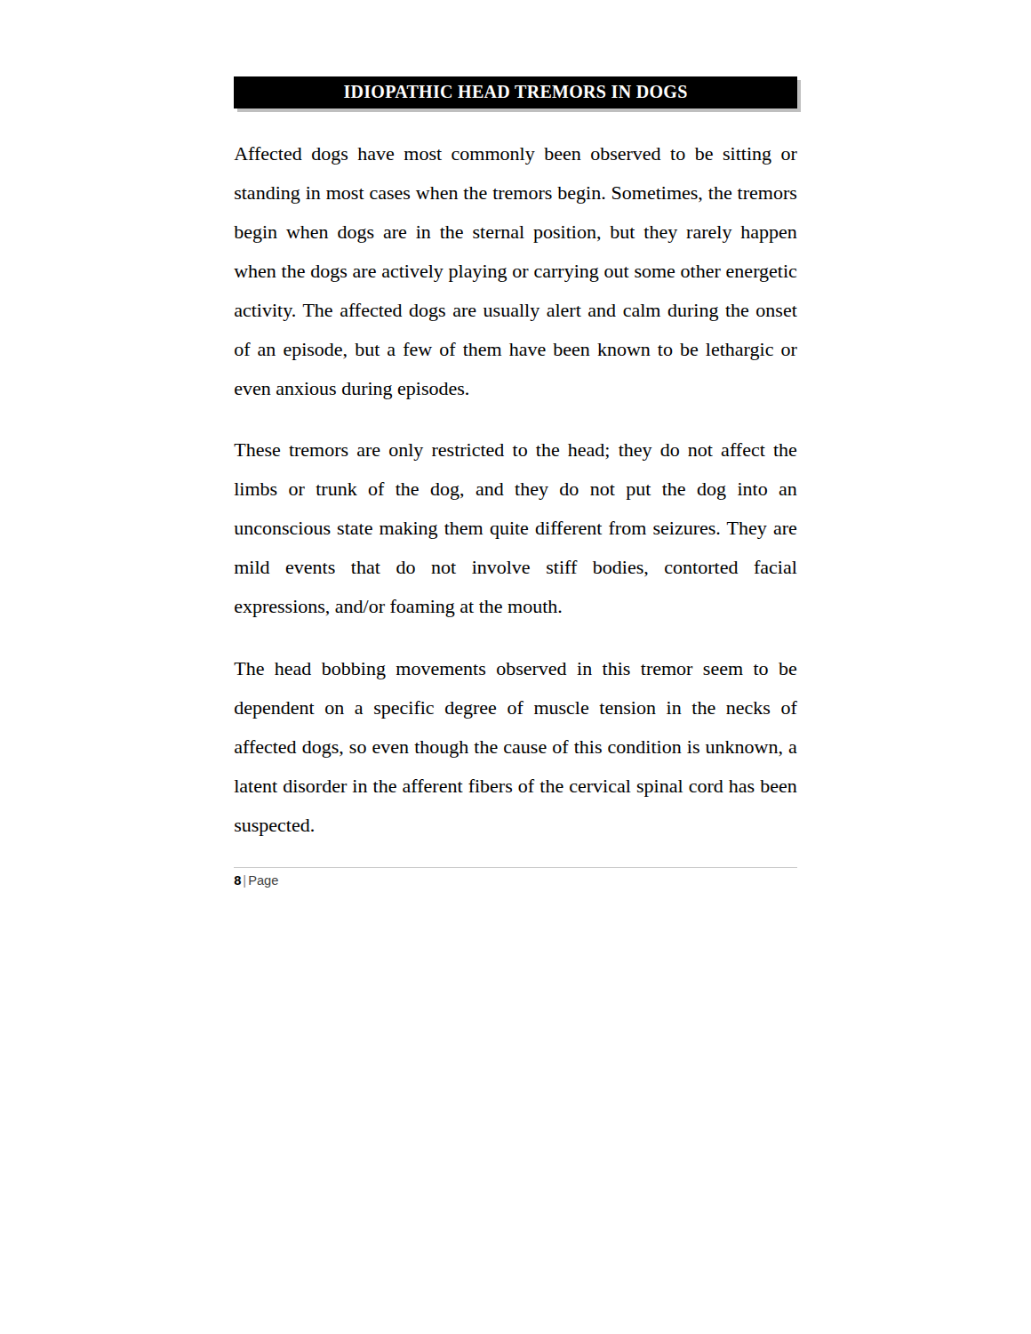IDIOPATHIC HEAD TREMORS IN DOGS
Affected dogs have most commonly been observed to be sitting or standing in most cases when the tremors begin. Sometimes, the tremors begin when dogs are in the sternal position, but they rarely happen when the dogs are actively playing or carrying out some other energetic activity. The affected dogs are usually alert and calm during the onset of an episode, but a few of them have been known to be lethargic or even anxious during episodes.
These tremors are only restricted to the head; they do not affect the limbs or trunk of the dog, and they do not put the dog into an unconscious state making them quite different from seizures. They are mild events that do not involve stiff bodies, contorted facial expressions, and/or foaming at the mouth.
The head bobbing movements observed in this tremor seem to be dependent on a specific degree of muscle tension in the necks of affected dogs, so even though the cause of this condition is unknown, a latent disorder in the afferent fibers of the cervical spinal cord has been suspected.
8|Page